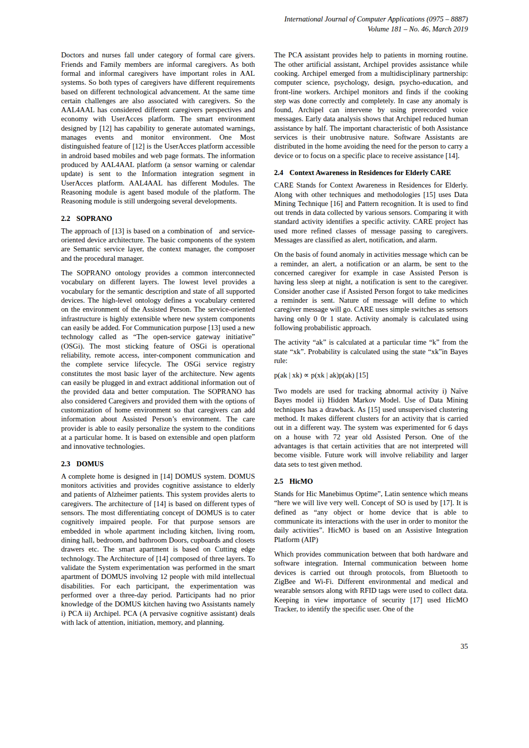International Journal of Computer Applications (0975 – 8887)
Volume 181 – No. 46, March 2019
Doctors and nurses fall under category of formal care givers. Friends and Family members are informal caregivers. As both formal and informal caregivers have important roles in AAL systems. So both types of caregivers have different requirements based on different technological advancement. At the same time certain challenges are also associated with caregivers. So the AAL4AAL has considered different caregivers perspectives and economy with UserAcces platform. The smart environment designed by [12] has capability to generate automated warnings, manages events and monitor environment. One Most distinguished feature of [12] is the UserAcces platform accessible in android based mobiles and web page formats. The information produced by AAL4AAL platform (a sensor warning or calendar update) is sent to the Information integration segment in UserAcces platform. AAL4AAL has different Modules. The Reasoning module is agent based module of the platform. The Reasoning module is still undergoing several developments.
2.2 SOPRANO
The approach of [13] is based on a combination of and service-oriented device architecture. The basic components of the system are Semantic service layer, the context manager, the composer and the procedural manager.
The SOPRANO ontology provides a common interconnected vocabulary on different layers. The lowest level provides a vocabulary for the semantic description and state of all supported devices. The high-level ontology defines a vocabulary centered on the environment of the Assisted Person. The service-oriented infrastructure is highly extensible where new system components can easily be added. For Communication purpose [13] used a new technology called as “The open-service gateway initiative” (OSGi). The most sticking feature of OSGi is operational reliability, remote access, inter-component communication and the complete service lifecycle. The OSGi service registry constitutes the most basic layer of the architecture. New agents can easily be plugged in and extract additional information out of the provided data and better computation. The SOPRANO has also considered Caregivers and provided them with the options of customization of home environment so that caregivers can add information about Assisted Person’s environment. The care provider is able to easily personalize the system to the conditions at a particular home. It is based on extensible and open platform and innovative technologies.
2.3 DOMUS
A complete home is designed in [14] DOMUS system. DOMUS monitors activities and provides cognitive assistance to elderly and patients of Alzheimer patients. This system provides alerts to caregivers. The architecture of [14] is based on different types of sensors. The most differentiating concept of DOMUS is to cater cognitively impaired people. For that purpose sensors are embedded in whole apartment including kitchen, living room, dining hall, bedroom, and bathroom Doors, cupboards and closets drawers etc. The smart apartment is based on Cutting edge technology. The Architecture of [14] composed of three layers. To validate the System experimentation was performed in the smart apartment of DOMUS involving 12 people with mild intellectual disabilities. For each participant, the experimentation was performed over a three-day period. Participants had no prior knowledge of the DOMUS kitchen having two Assistants namely i) PCA ii) Archipel. PCA (A pervasive cognitive assistant) deals with lack of attention, initiation, memory, and planning.
The PCA assistant provides help to patients in morning routine. The other artificial assistant, Archipel provides assistance while cooking. Archipel emerged from a multidisciplinary partnership: computer science, psychology, design, psycho-education, and front-line workers. Archipel monitors and finds if the cooking step was done correctly and completely. In case any anomaly is found, Archipel can intervene by using prerecorded voice messages. Early data analysis shows that Archipel reduced human assistance by half. The important characteristic of both Assistance services is their unobtrusive nature. Software Assistants are distributed in the home avoiding the need for the person to carry a device or to focus on a specific place to receive assistance [14].
2.4 Context Awareness in Residences for Elderly CARE
CARE Stands for Context Awareness in Residences for Elderly. Along with other techniques and methodologies [15] uses Data Mining Technique [16] and Pattern recognition. It is used to find out trends in data collected by various sensors. Comparing it with standard activity identifies a specific activity. CARE project has used more refined classes of message passing to caregivers. Messages are classified as alert, notification, and alarm.
On the basis of found anomaly in activities message which can be a reminder, an alert, a notification or an alarm, be sent to the concerned caregiver for example in case Assisted Person is having less sleep at night, a notification is sent to the caregiver. Consider another case if Assisted Person forgot to take medicines a reminder is sent. Nature of message will define to which caregiver message will go. CARE uses simple switches as sensors having only 0 0r 1 state. Activity anomaly is calculated using following probabilistic approach.
The activity “ak” is calculated at a particular time “k” from the state “xk”. Probability is calculated using the state “xk”in Bayes rule:
p(ak | xk) ∝ p(xk | ak)p(ak) [15]
Two models are used for tracking abnormal activity i) Naïve Bayes model ii) Hidden Markov Model. Use of Data Mining techniques has a drawback. As [15] used unsupervised clustering method. It makes different clusters for an activity that is carried out in a different way. The system was experimented for 6 days on a house with 72 year old Assisted Person. One of the advantages is that certain activities that are not interpreted will become visible. Future work will involve reliability and larger data sets to test given method.
2.5 HicMO
Stands for Hic Manebimus Optime”, Latin sentence which means “here we will live very well. Concept of SO is used by [17]. It is defined as “any object or home device that is able to communicate its interactions with the user in order to monitor the daily activities”. HicMO is based on an Assistive Integration Platform (AIP)
Which provides communication between that both hardware and software integration. Internal communication between home devices is carried out through protocols, from Bluetooth to ZigBee and Wi-Fi. Different environmental and medical and wearable sensors along with RFID tags were used to collect data. Keeping in view importance of security [17] used HicMO Tracker, to identify the specific user. One of the
35